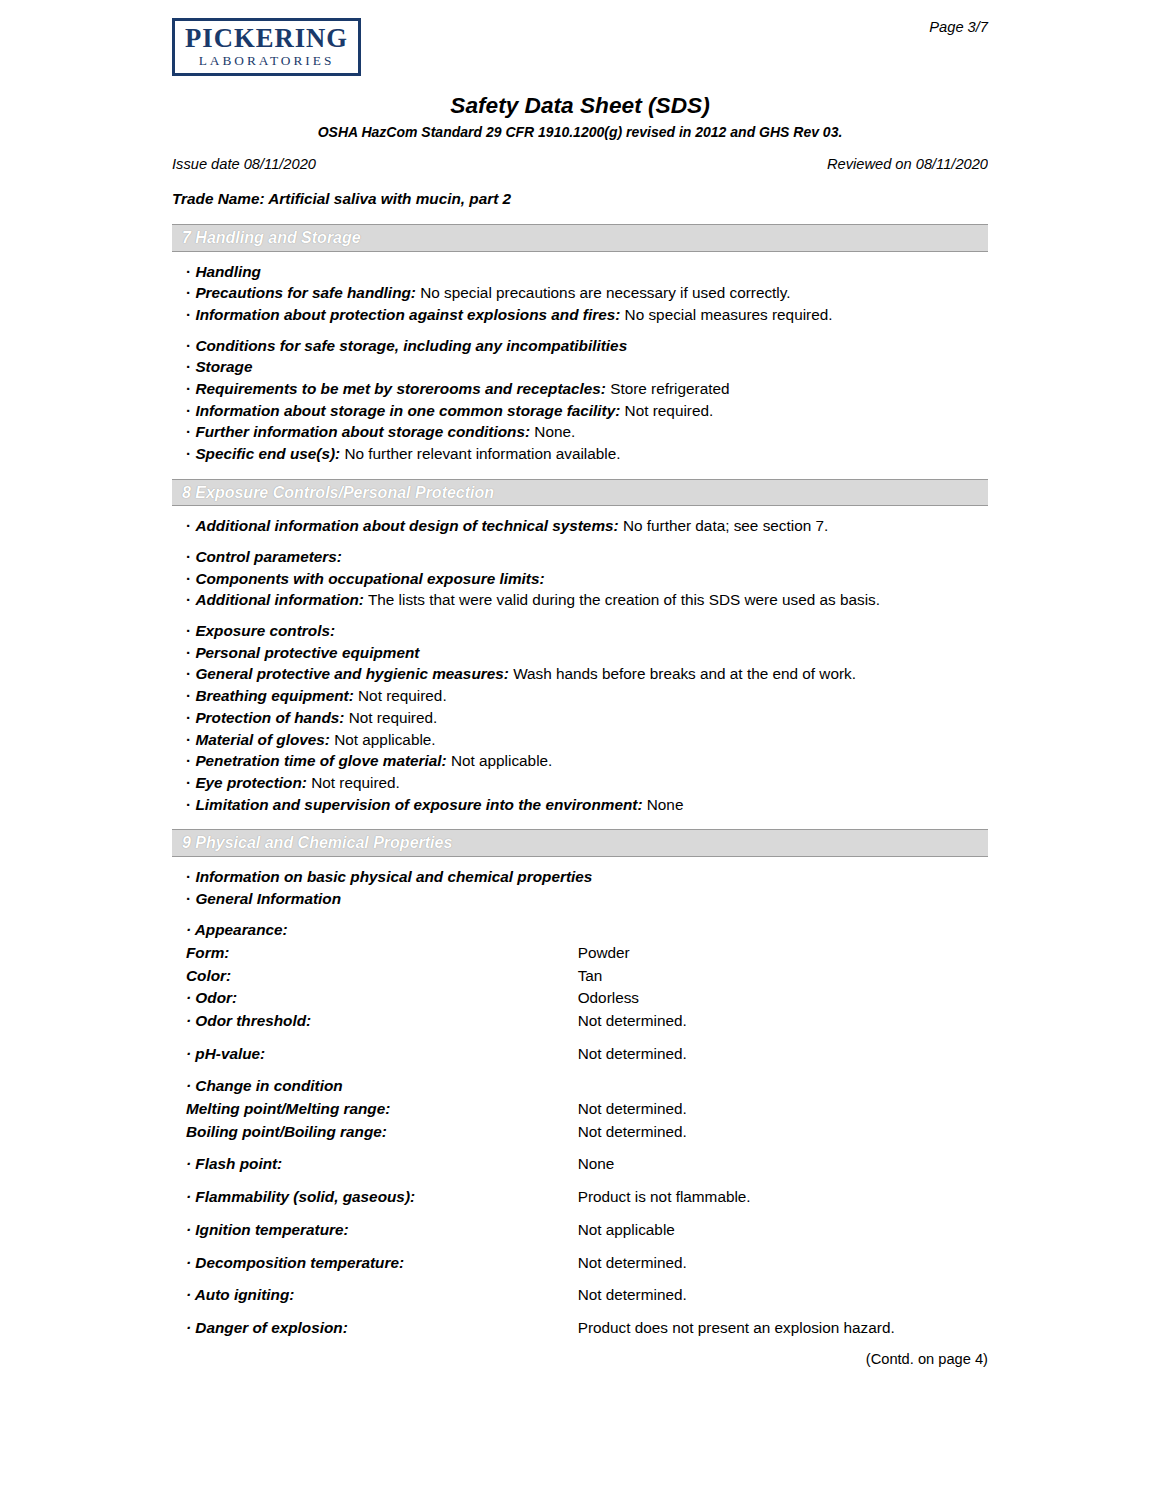PICKERING LABORATORIES
Page 3/7
Safety Data Sheet (SDS)
OSHA HazCom Standard 29 CFR 1910.1200(g) revised in 2012 and GHS Rev 03.
Issue date 08/11/2020 Reviewed on 08/11/2020
Trade Name: Artificial saliva with mucin, part 2
7 Handling and Storage
Handling
Precautions for safe handling: No special precautions are necessary if used correctly.
Information about protection against explosions and fires: No special measures required.
Conditions for safe storage, including any incompatibilities
Storage
Requirements to be met by storerooms and receptacles: Store refrigerated
Information about storage in one common storage facility: Not required.
Further information about storage conditions: None.
Specific end use(s): No further relevant information available.
8 Exposure Controls/Personal Protection
Additional information about design of technical systems: No further data; see section 7.
Control parameters:
Components with occupational exposure limits:
Additional information: The lists that were valid during the creation of this SDS were used as basis.
Exposure controls:
Personal protective equipment
General protective and hygienic measures: Wash hands before breaks and at the end of work.
Breathing equipment: Not required.
Protection of hands: Not required.
Material of gloves: Not applicable.
Penetration time of glove material: Not applicable.
Eye protection: Not required.
Limitation and supervision of exposure into the environment: None
9 Physical and Chemical Properties
Information on basic physical and chemical properties
General Information
| · Appearance: | |
| Form: | Powder |
| Color: | Tan |
| · Odor: | Odorless |
| · Odor threshold: | Not determined. |
| · pH-value: | Not determined. |
| · Change in condition | |
| Melting point/Melting range: | Not determined. |
| Boiling point/Boiling range: | Not determined. |
| · Flash point: | None |
| · Flammability (solid, gaseous): | Product is not flammable. |
| · Ignition temperature: | Not applicable |
| · Decomposition temperature: | Not determined. |
| · Auto igniting: | Not determined. |
| · Danger of explosion: | Product does not present an explosion hazard. |
(Contd. on page 4)